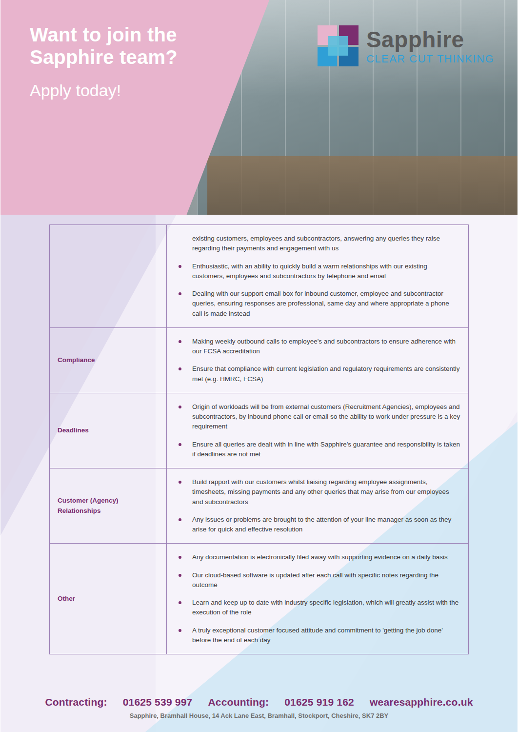Want to join the
Sapphire team?
Apply today!
Sapphire
CLEAR CUT THINKING
| | existing customers, employees and subcontractors, answering any queries they raise regarding their payments and engagement with us Enthusiastic, with an ability to quickly build a warm relationships with our existing customers, employees and subcontractors by telephone and email Dealing with our support email box for inbound customer, employee and subcontractor queries, ensuring responses are professional, same day and where appropriate a phone call is made instead |
| Compliance | Making weekly outbound calls to employee's and subcontractors to ensure adherence with our FCSA accreditation Ensure that compliance with current legislation and regulatory requirements are consistently met (e.g. HMRC, FCSA) |
| Deadlines | Origin of workloads will be from external customers (Recruitment Agencies), employees and subcontractors, by inbound phone call or email so the ability to work under pressure is a key requirement Ensure all queries are dealt with in line with Sapphire's guarantee and responsibility is taken if deadlines are not met |
| Customer (Agency) Relationships | Build rapport with our customers whilst liaising regarding employee assignments, timesheets, missing payments and any other queries that may arise from our employees and subcontractors Any issues or problems are brought to the attention of your line manager as soon as they arise for quick and effective resolution |
| Other | Any documentation is electronically filed away with supporting evidence on a daily basis Our cloud-based software is updated after each call with specific notes regarding the outcome Learn and keep up to date with industry specific legislation, which will greatly assist with the execution of the role A truly exceptional customer focused attitude and commitment to 'getting the job done' before the end of each day |
Contracting: 01625 539 997 Accounting: 01625 919 162 wearesapphire.co.uk
Sapphire, Bramhall House, 14 Ack Lane East, Bramhall, Stockport, Cheshire, SK7 2BY